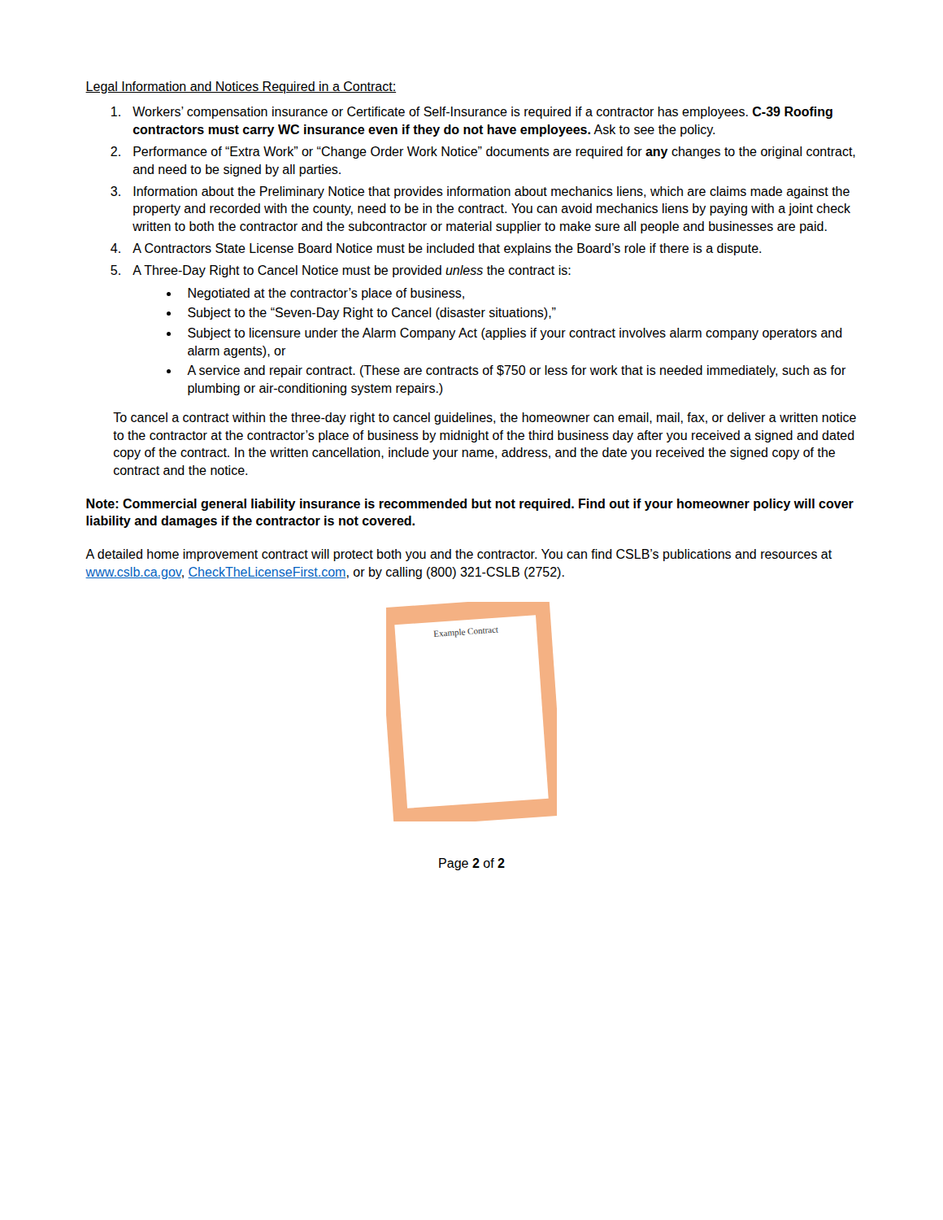Legal Information and Notices Required in a Contract:
Workers’ compensation insurance or Certificate of Self-Insurance is required if a contractor has employees. C-39 Roofing contractors must carry WC insurance even if they do not have employees. Ask to see the policy.
Performance of “Extra Work” or “Change Order Work Notice” documents are required for any changes to the original contract, and need to be signed by all parties.
Information about the Preliminary Notice that provides information about mechanics liens, which are claims made against the property and recorded with the county, need to be in the contract. You can avoid mechanics liens by paying with a joint check written to both the contractor and the subcontractor or material supplier to make sure all people and businesses are paid.
A Contractors State License Board Notice must be included that explains the Board’s role if there is a dispute.
A Three-Day Right to Cancel Notice must be provided unless the contract is:
Negotiated at the contractor’s place of business,
Subject to the “Seven-Day Right to Cancel (disaster situations),”
Subject to licensure under the Alarm Company Act (applies if your contract involves alarm company operators and alarm agents), or
A service and repair contract. (These are contracts of $750 or less for work that is needed immediately, such as for plumbing or air-conditioning system repairs.)
To cancel a contract within the three-day right to cancel guidelines, the homeowner can email, mail, fax, or deliver a written notice to the contractor at the contractor’s place of business by midnight of the third business day after you received a signed and dated copy of the contract. In the written cancellation, include your name, address, and the date you received the signed copy of the contract and the notice.
Note: Commercial general liability insurance is recommended but not required. Find out if your homeowner policy will cover liability and damages if the contractor is not covered.
A detailed home improvement contract will protect both you and the contractor. You can find CSLB’s publications and resources at www.cslb.ca.gov, CheckTheLicenseFirst.com, or by calling (800) 321-CSLB (2752).
Page 2 of 2